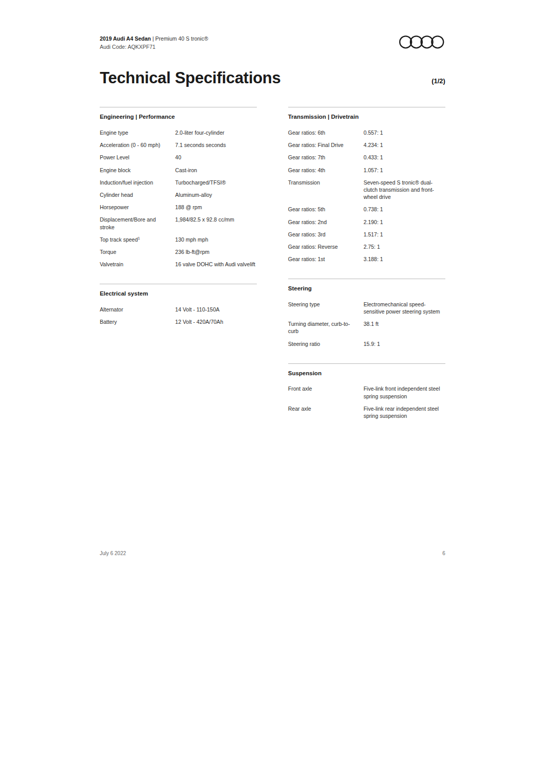2019 Audi A4 Sedan | Premium 40 S tronic®
Audi Code: AQKXPF71
Technical Specifications
(1/2)
Engineering | Performance
| Engine type | 2.0-liter four-cylinder |
| Acceleration (0 - 60 mph) | 7.1 seconds seconds |
| Power Level | 40 |
| Engine block | Cast-iron |
| Induction/fuel injection | Turbocharged/TFSI® |
| Cylinder head | Aluminum-alloy |
| Horsepower | 188 @ rpm |
| Displacement/Bore and stroke | 1,984/82.5 x 92.8 cc/mm |
| Top track speed 1 | 130 mph mph |
| Torque | 236 lb-ft@rpm |
| Valvetrain | 16 valve DOHC with Audi valvelift |
Electrical system
| Alternator | 14 Volt - 110-150A |
| Battery | 12 Volt - 420A/70Ah |
Transmission | Drivetrain
| Gear ratios: 6th | 0.557: 1 |
| Gear ratios: Final Drive | 4.234: 1 |
| Gear ratios: 7th | 0.433: 1 |
| Gear ratios: 4th | 1.057: 1 |
| Transmission | Seven-speed S tronic® dual-clutch transmission and front-wheel drive |
| Gear ratios: 5th | 0.738: 1 |
| Gear ratios: 2nd | 2.190: 1 |
| Gear ratios: 3rd | 1.517: 1 |
| Gear ratios: Reverse | 2.75: 1 |
| Gear ratios: 1st | 3.188: 1 |
Steering
| Steering type | Electromechanical speed-sensitive power steering system |
| Turning diameter, curb-to-curb | 38.1 ft |
| Steering ratio | 15.9: 1 |
Suspension
| Front axle | Five-link front independent steel spring suspension |
| Rear axle | Five-link rear independent steel spring suspension |
July 6 2022
6